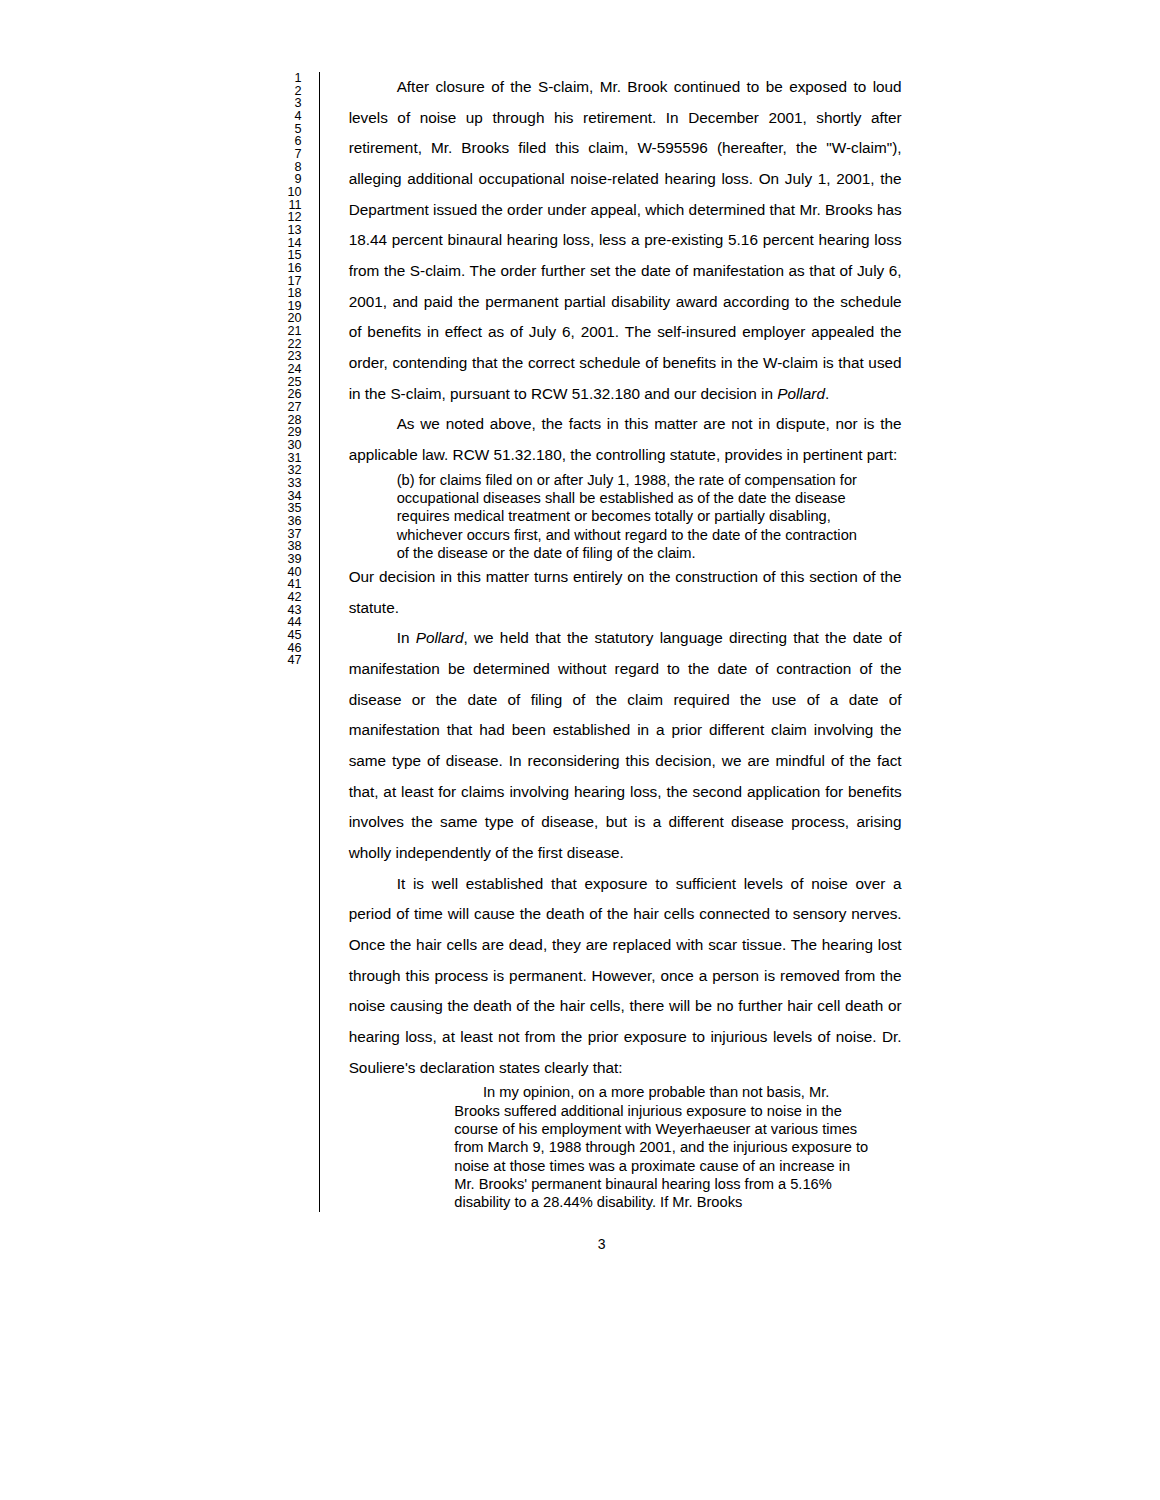1234567891011121314151617181920212223242526272829303132333435363738394041424344454647
After closure of the S-claim, Mr. Brook continued to be exposed to loud levels of noise up through his retirement. In December 2001, shortly after retirement, Mr. Brooks filed this claim, W-595596 (hereafter, the "W-claim"), alleging additional occupational noise-related hearing loss. On July 1, 2001, the Department issued the order under appeal, which determined that Mr. Brooks has 18.44 percent binaural hearing loss, less a pre-existing 5.16 percent hearing loss from the S-claim. The order further set the date of manifestation as that of July 6, 2001, and paid the permanent partial disability award according to the schedule of benefits in effect as of July 6, 2001. The self-insured employer appealed the order, contending that the correct schedule of benefits in the W-claim is that used in the S-claim, pursuant to RCW 51.32.180 and our decision in Pollard.
As we noted above, the facts in this matter are not in dispute, nor is the applicable law. RCW 51.32.180, the controlling statute, provides in pertinent part:
(b) for claims filed on or after July 1, 1988, the rate of compensation for occupational diseases shall be established as of the date the disease requires medical treatment or becomes totally or partially disabling, whichever occurs first, and without regard to the date of the contraction of the disease or the date of filing of the claim.
Our decision in this matter turns entirely on the construction of this section of the statute.
In Pollard, we held that the statutory language directing that the date of manifestation be determined without regard to the date of contraction of the disease or the date of filing of the claim required the use of a date of manifestation that had been established in a prior different claim involving the same type of disease. In reconsidering this decision, we are mindful of the fact that, at least for claims involving hearing loss, the second application for benefits involves the same type of disease, but is a different disease process, arising wholly independently of the first disease.
It is well established that exposure to sufficient levels of noise over a period of time will cause the death of the hair cells connected to sensory nerves. Once the hair cells are dead, they are replaced with scar tissue. The hearing lost through this process is permanent. However, once a person is removed from the noise causing the death of the hair cells, there will be no further hair cell death or hearing loss, at least not from the prior exposure to injurious levels of noise. Dr. Souliere's declaration states clearly that:
In my opinion, on a more probable than not basis, Mr. Brooks suffered additional injurious exposure to noise in the course of his employment with Weyerhaeuser at various times from March 9, 1988 through 2001, and the injurious exposure to noise at those times was a proximate cause of an increase in Mr. Brooks' permanent binaural hearing loss from a 5.16% disability to a 28.44% disability. If Mr. Brooks
3